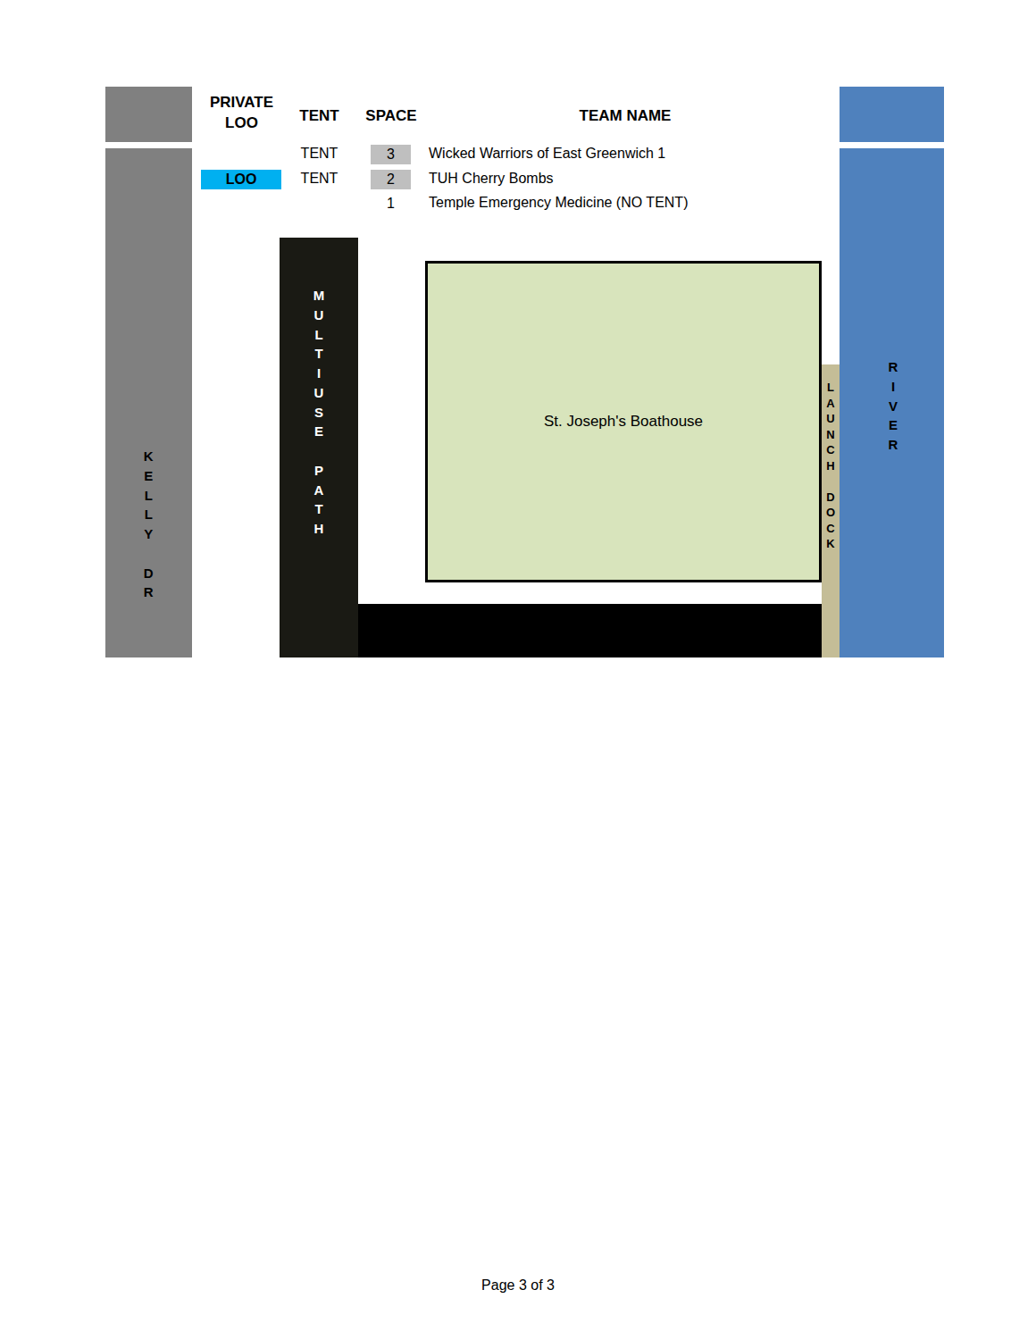K
E
L
L
Y
D
R
R
I
V
E
R
PRIVATE
LOO
TENT
SPACE
TEAM NAME
LOO
TENT
TENT
3
2
1
Wicked Warriors of East Greenwich 1
TUH Cherry Bombs
Temple Emergency Medicine (NO TENT)
M
U
L
T
I
U
S
E
P
A
T
H
St. Joseph's Boathouse
L
A
U
N
C
H
D
O
C
K
Page 3 of 3